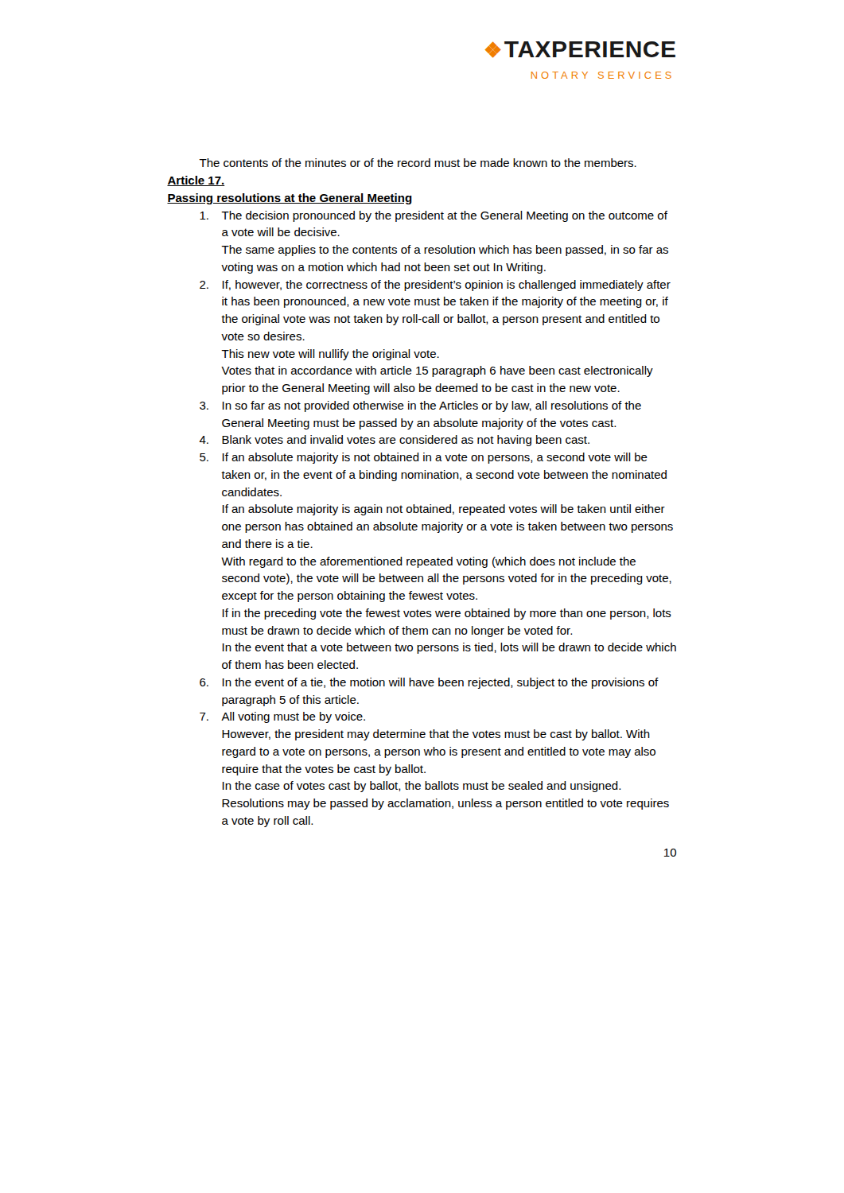❖TAXPERIENCE
NOTARY SERVICES
The contents of the minutes or of the record must be made known to the members.
Article 17.
Passing resolutions at the General Meeting
The decision pronounced by the president at the General Meeting on the outcome of a vote will be decisive.
The same applies to the contents of a resolution which has been passed, in so far as voting was on a motion which had not been set out In Writing.
If, however, the correctness of the president’s opinion is challenged immediately after it has been pronounced, a new vote must be taken if the majority of the meeting or, if the original vote was not taken by roll-call or ballot, a person present and entitled to vote so desires.
This new vote will nullify the original vote.
Votes that in accordance with article 15 paragraph 6 have been cast electronically prior to the General Meeting will also be deemed to be cast in the new vote.
In so far as not provided otherwise in the Articles or by law, all resolutions of the General Meeting must be passed by an absolute majority of the votes cast.
Blank votes and invalid votes are considered as not having been cast.
If an absolute majority is not obtained in a vote on persons, a second vote will be taken or, in the event of a binding nomination, a second vote between the nominated candidates.
If an absolute majority is again not obtained, repeated votes will be taken until either one person has obtained an absolute majority or a vote is taken between two persons and there is a tie.
With regard to the aforementioned repeated voting (which does not include the second vote), the vote will be between all the persons voted for in the preceding vote, except for the person obtaining the fewest votes.
If in the preceding vote the fewest votes were obtained by more than one person, lots must be drawn to decide which of them can no longer be voted for.
In the event that a vote between two persons is tied, lots will be drawn to decide which of them has been elected.
In the event of a tie, the motion will have been rejected, subject to the provisions of paragraph 5 of this article.
All voting must be by voice.
However, the president may determine that the votes must be cast by ballot. With regard to a vote on persons, a person who is present and entitled to vote may also require that the votes be cast by ballot.
In the case of votes cast by ballot, the ballots must be sealed and unsigned. Resolutions may be passed by acclamation, unless a person entitled to vote requires a vote by roll call.
10